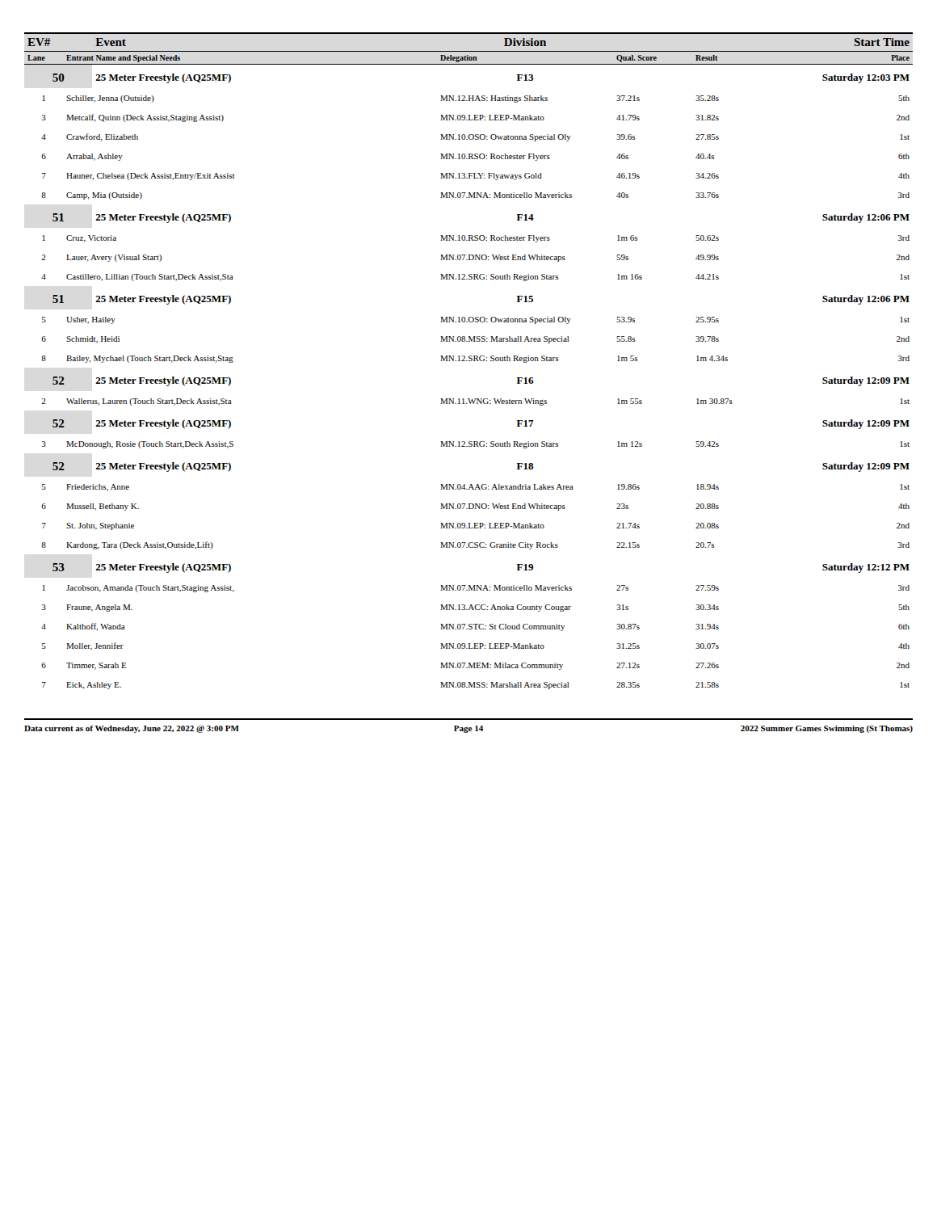| EV# | Event | Division | | Start Time |
| --- | --- | --- | --- | --- |
| Lane | Entrant Name and Special Needs | Delegation | Qual. Score | Result | Place |
| 50 | 25 Meter Freestyle (AQ25MF) | F13 | | | Saturday 12:03 PM |
| 1 | Schiller, Jenna (Outside) | MN.12.HAS: Hastings Sharks | 37.21s | 35.28s | 5th |
| 3 | Metcalf, Quinn (Deck Assist,Staging Assist) | MN.09.LEP: LEEP-Mankato | 41.79s | 31.82s | 2nd |
| 4 | Crawford, Elizabeth | MN.10.OSO: Owatonna Special Oly | 39.6s | 27.85s | 1st |
| 6 | Arrabal, Ashley | MN.10.RSO: Rochester Flyers | 46s | 40.4s | 6th |
| 7 | Hauner, Chelsea (Deck Assist,Entry/Exit Assist | MN.13.FLY: Flyaways Gold | 46.19s | 34.26s | 4th |
| 8 | Camp, Mia (Outside) | MN.07.MNA: Monticello Mavericks | 40s | 33.76s | 3rd |
| 51 | 25 Meter Freestyle (AQ25MF) | F14 | | | Saturday 12:06 PM |
| 1 | Cruz, Victoria | MN.10.RSO: Rochester Flyers | 1m 6s | 50.62s | 3rd |
| 2 | Lauer, Avery (Visual Start) | MN.07.DNO: West End Whitecaps | 59s | 49.99s | 2nd |
| 4 | Castillero, Lillian (Touch Start,Deck Assist,Sta | MN.12.SRG: South Region Stars | 1m 16s | 44.21s | 1st |
| 51 | 25 Meter Freestyle (AQ25MF) | F15 | | | Saturday 12:06 PM |
| 5 | Usher, Hailey | MN.10.OSO: Owatonna Special Oly | 53.9s | 25.95s | 1st |
| 6 | Schmidt, Heidi | MN.08.MSS: Marshall Area Special | 55.8s | 39.78s | 2nd |
| 8 | Bailey, Mychael (Touch Start,Deck Assist,Stag | MN.12.SRG: South Region Stars | 1m 5s | 1m 4.34s | 3rd |
| 52 | 25 Meter Freestyle (AQ25MF) | F16 | | | Saturday 12:09 PM |
| 2 | Wallerus, Lauren (Touch Start,Deck Assist,Sta | MN.11.WNG: Western Wings | 1m 55s | 1m 30.87s | 1st |
| 52 | 25 Meter Freestyle (AQ25MF) | F17 | | | Saturday 12:09 PM |
| 3 | McDonough, Rosie (Touch Start,Deck Assist,S | MN.12.SRG: South Region Stars | 1m 12s | 59.42s | 1st |
| 52 | 25 Meter Freestyle (AQ25MF) | F18 | | | Saturday 12:09 PM |
| 5 | Friederichs, Anne | MN.04.AAG: Alexandria Lakes Area | 19.86s | 18.94s | 1st |
| 6 | Mussell, Bethany K. | MN.07.DNO: West End Whitecaps | 23s | 20.88s | 4th |
| 7 | St. John, Stephanie | MN.09.LEP: LEEP-Mankato | 21.74s | 20.08s | 2nd |
| 8 | Kardong, Tara (Deck Assist,Outside,Lift) | MN.07.CSC: Granite City Rocks | 22.15s | 20.7s | 3rd |
| 53 | 25 Meter Freestyle (AQ25MF) | F19 | | | Saturday 12:12 PM |
| 1 | Jacobson, Amanda (Touch Start,Staging Assist, | MN.07.MNA: Monticello Mavericks | 27s | 27.59s | 3rd |
| 3 | Fraune, Angela M. | MN.13.ACC: Anoka County Cougar | 31s | 30.34s | 5th |
| 4 | Kalthoff, Wanda | MN.07.STC: St Cloud Community | 30.87s | 31.94s | 6th |
| 5 | Moller, Jennifer | MN.09.LEP: LEEP-Mankato | 31.25s | 30.07s | 4th |
| 6 | Timmer, Sarah E | MN.07.MEM: Milaca Community | 27.12s | 27.26s | 2nd |
| 7 | Eick, Ashley E. | MN.08.MSS: Marshall Area Special | 28.35s | 21.58s | 1st |
Data current as of Wednesday, June 22, 2022 @ 3:00 PM
Page 14
2022 Summer Games Swimming (St Thomas)